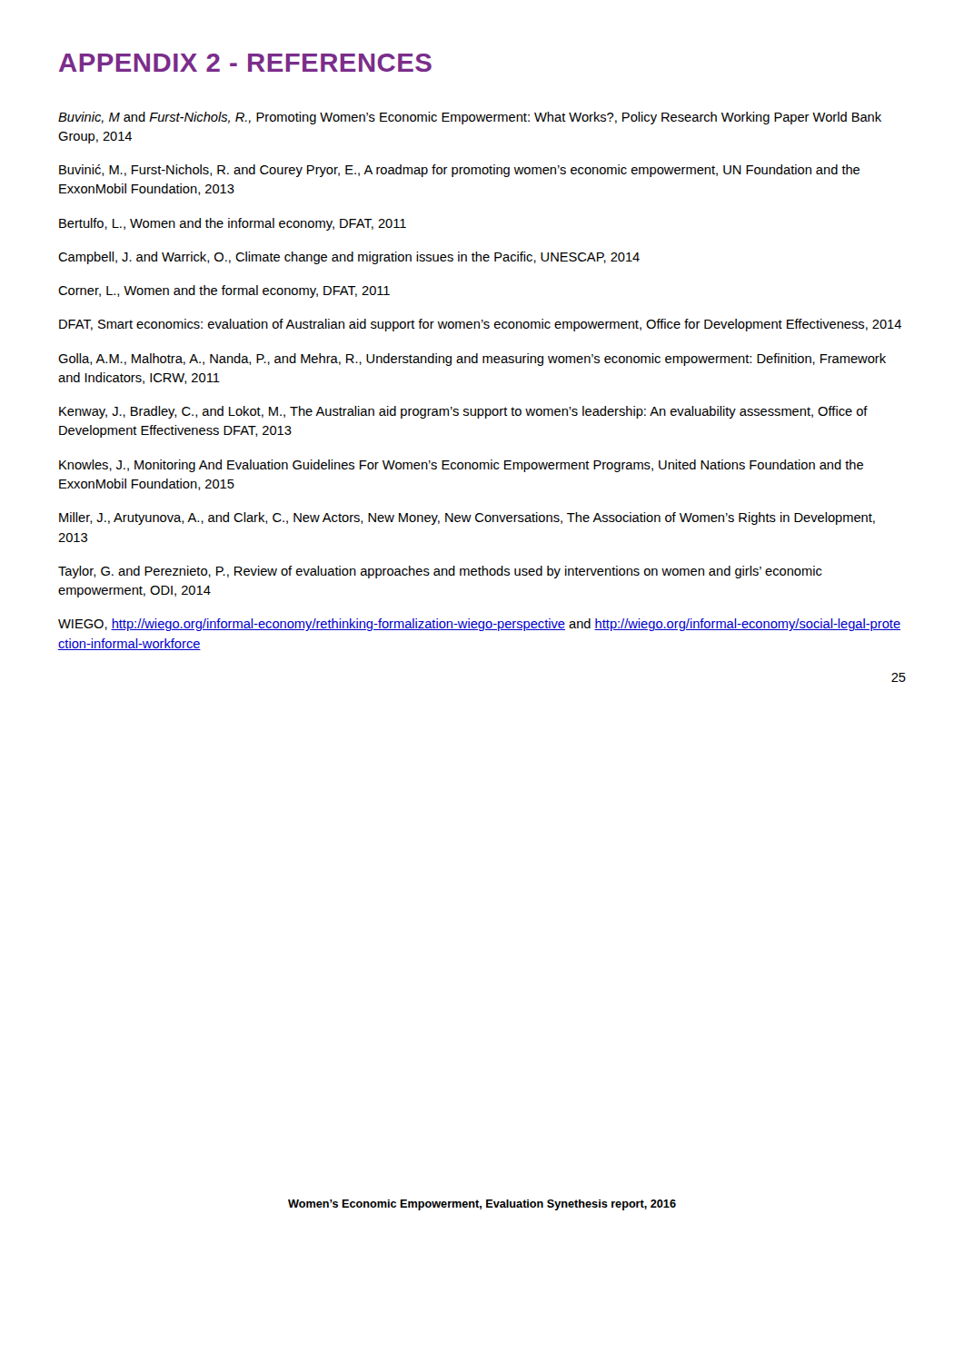APPENDIX 2 - REFERENCES
Buvinic, M and Furst-Nichols, R., Promoting Women’s Economic Empowerment: What Works?, Policy Research Working Paper World Bank Group, 2014
Buvinić, M., Furst-Nichols, R. and Courey Pryor, E., A roadmap for promoting women’s economic empowerment, UN Foundation and the ExxonMobil Foundation, 2013
Bertulfo, L., Women and the informal economy, DFAT, 2011
Campbell, J. and Warrick, O., Climate change and migration issues in the Pacific, UNESCAP, 2014
Corner, L., Women and the formal economy, DFAT, 2011
DFAT, Smart economics: evaluation of Australian aid support for women’s economic empowerment, Office for Development Effectiveness, 2014
Golla, A.M., Malhotra, A., Nanda, P., and Mehra, R., Understanding and measuring women’s economic empowerment: Definition, Framework and Indicators, ICRW, 2011
Kenway, J., Bradley, C., and Lokot, M., The Australian aid program’s support to women’s leadership: An evaluability assessment, Office of Development Effectiveness DFAT, 2013
Knowles, J., Monitoring And Evaluation Guidelines For Women’s Economic Empowerment Programs, United Nations Foundation and the ExxonMobil Foundation, 2015
Miller, J., Arutyunova, A., and Clark, C., New Actors, New Money, New Conversations, The Association of Women’s Rights in Development, 2013
Taylor, G. and Pereznieto, P., Review of evaluation approaches and methods used by interventions on women and girls’ economic empowerment, ODI, 2014
WIEGO, http://wiego.org/informal-economy/rethinking-formalization-wiego-perspective and http://wiego.org/informal-economy/social-legal-protection-informal-workforce
25
Women’s Economic Empowerment, Evaluation Synethesis report, 2016